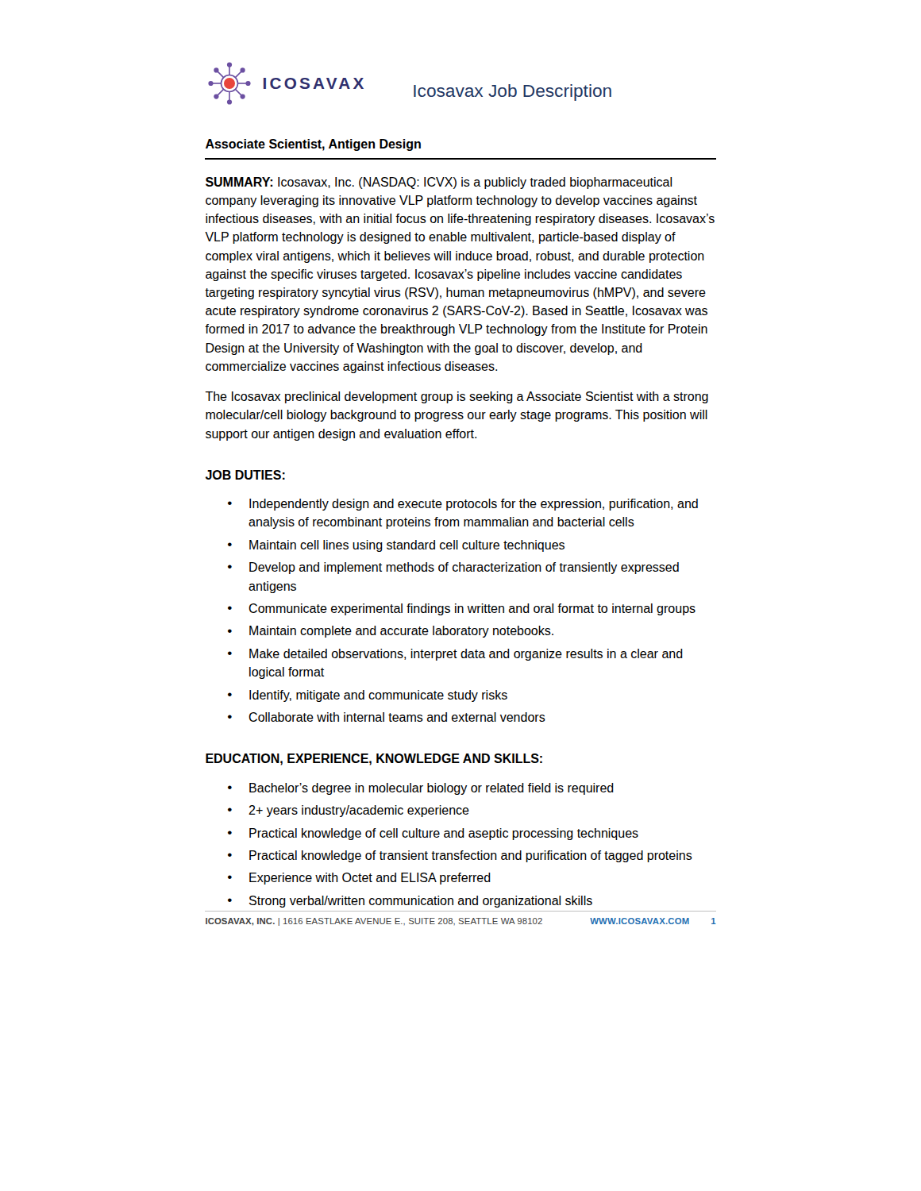ICOSAVAX
Icosavax Job Description
Associate Scientist, Antigen Design
SUMMARY: Icosavax, Inc. (NASDAQ: ICVX) is a publicly traded biopharmaceutical company leveraging its innovative VLP platform technology to develop vaccines against infectious diseases, with an initial focus on life-threatening respiratory diseases. Icosavax’s VLP platform technology is designed to enable multivalent, particle-based display of complex viral antigens, which it believes will induce broad, robust, and durable protection against the specific viruses targeted. Icosavax’s pipeline includes vaccine candidates targeting respiratory syncytial virus (RSV), human metapneumovirus (hMPV), and severe acute respiratory syndrome coronavirus 2 (SARS-CoV-2). Based in Seattle, Icosavax was formed in 2017 to advance the breakthrough VLP technology from the Institute for Protein Design at the University of Washington with the goal to discover, develop, and commercialize vaccines against infectious diseases.
The Icosavax preclinical development group is seeking a Associate Scientist with a strong molecular/cell biology background to progress our early stage programs. This position will support our antigen design and evaluation effort.
JOB DUTIES:
Independently design and execute protocols for the expression, purification, and analysis of recombinant proteins from mammalian and bacterial cells
Maintain cell lines using standard cell culture techniques
Develop and implement methods of characterization of transiently expressed antigens
Communicate experimental findings in written and oral format to internal groups
Maintain complete and accurate laboratory notebooks.
Make detailed observations, interpret data and organize results in a clear and logical format
Identify, mitigate and communicate study risks
Collaborate with internal teams and external vendors
EDUCATION, EXPERIENCE, KNOWLEDGE AND SKILLS:
Bachelor’s degree in molecular biology or related field is required
2+ years industry/academic experience
Practical knowledge of cell culture and aseptic processing techniques
Practical knowledge of transient transfection and purification of tagged proteins
Experience with Octet and ELISA preferred
Strong verbal/written communication and organizational skills
ICOSAVAX, INC. | 1616 EASTLAKE AVENUE E., SUITE 208, SEATTLE WA 98102 WWW.ICOSAVAX.COM 1